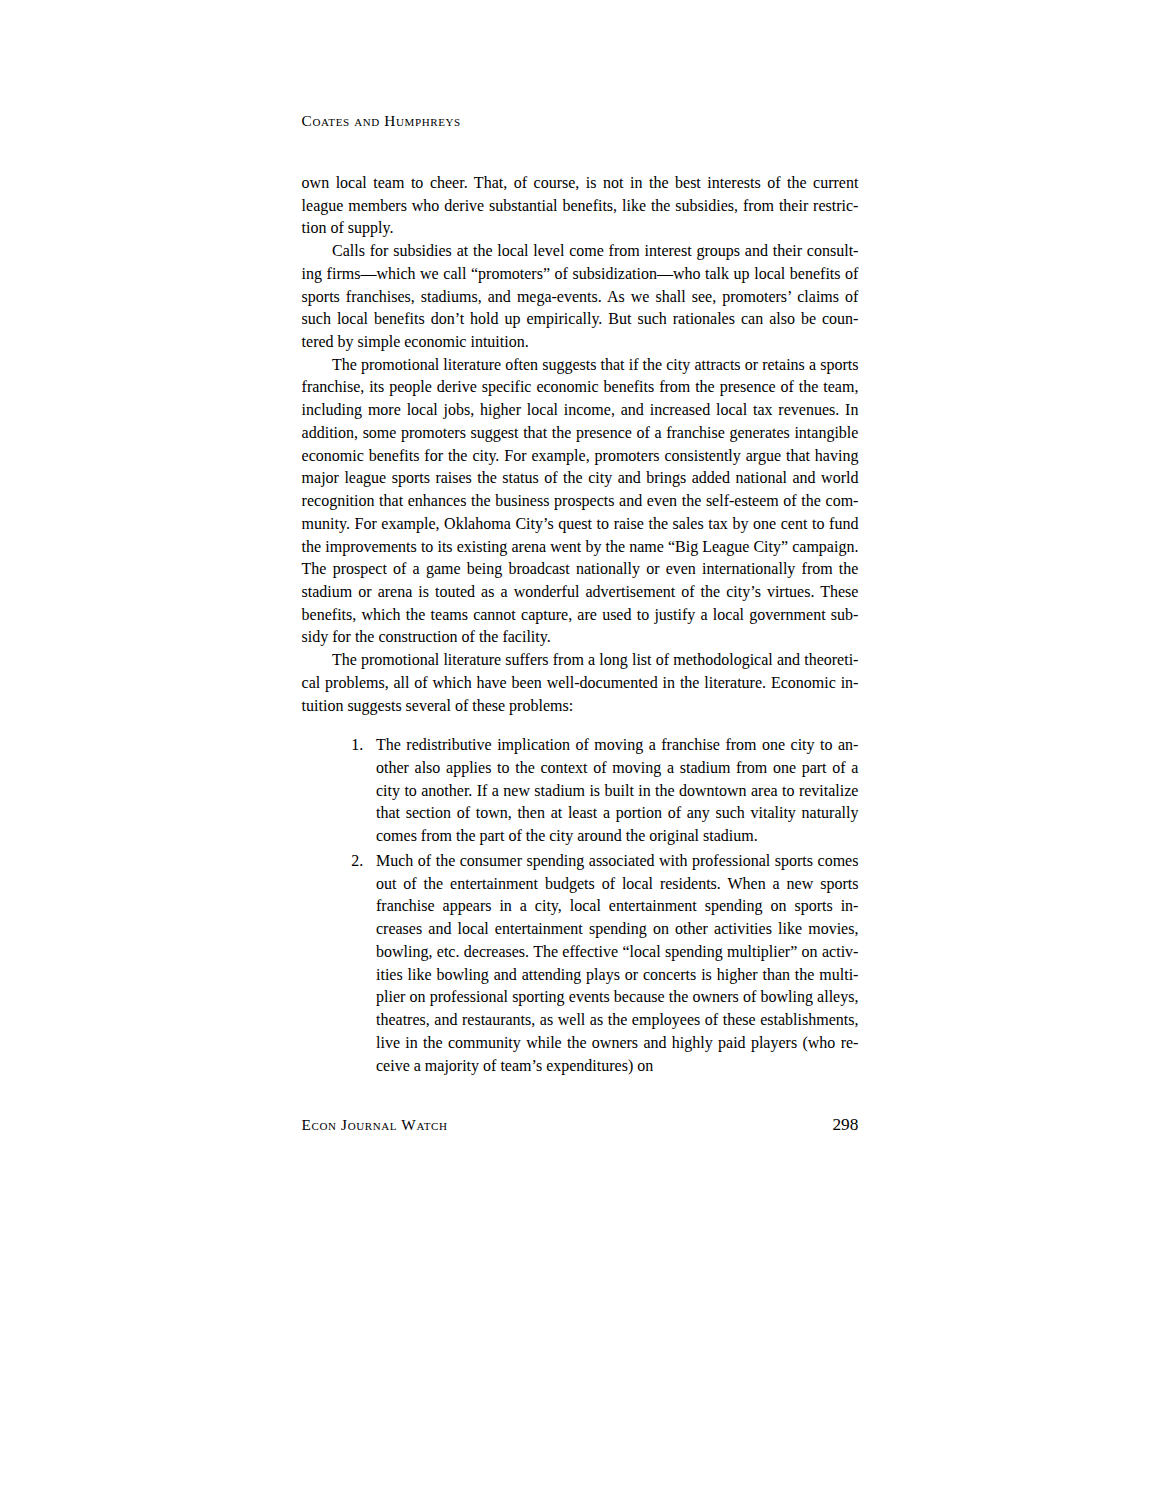Coates and Humphreys
own local team to cheer. That, of course, is not in the best interests of the current league members who derive substantial benefits, like the subsidies, from their restriction of supply.
Calls for subsidies at the local level come from interest groups and their consulting firms—which we call “promoters” of subsidization—who talk up local benefits of sports franchises, stadiums, and mega-events. As we shall see, promoters’ claims of such local benefits don’t hold up empirically. But such rationales can also be countered by simple economic intuition.
The promotional literature often suggests that if the city attracts or retains a sports franchise, its people derive specific economic benefits from the presence of the team, including more local jobs, higher local income, and increased local tax revenues. In addition, some promoters suggest that the presence of a franchise generates intangible economic benefits for the city. For example, promoters consistently argue that having major league sports raises the status of the city and brings added national and world recognition that enhances the business prospects and even the self-esteem of the community. For example, Oklahoma City’s quest to raise the sales tax by one cent to fund the improvements to its existing arena went by the name “Big League City” campaign. The prospect of a game being broadcast nationally or even internationally from the stadium or arena is touted as a wonderful advertisement of the city’s virtues. These benefits, which the teams cannot capture, are used to justify a local government subsidy for the construction of the facility.
The promotional literature suffers from a long list of methodological and theoretical problems, all of which have been well-documented in the literature. Economic intuition suggests several of these problems:
The redistributive implication of moving a franchise from one city to another also applies to the context of moving a stadium from one part of a city to another. If a new stadium is built in the downtown area to revitalize that section of town, then at least a portion of any such vitality naturally comes from the part of the city around the original stadium.
Much of the consumer spending associated with professional sports comes out of the entertainment budgets of local residents. When a new sports franchise appears in a city, local entertainment spending on sports increases and local entertainment spending on other activities like movies, bowling, etc. decreases. The effective “local spending multiplier” on activities like bowling and attending plays or concerts is higher than the multiplier on professional sporting events because the owners of bowling alleys, theatres, and restaurants, as well as the employees of these establishments, live in the community while the owners and highly paid players (who receive a majority of team’s expenditures) on
Econ Journal Watch 298